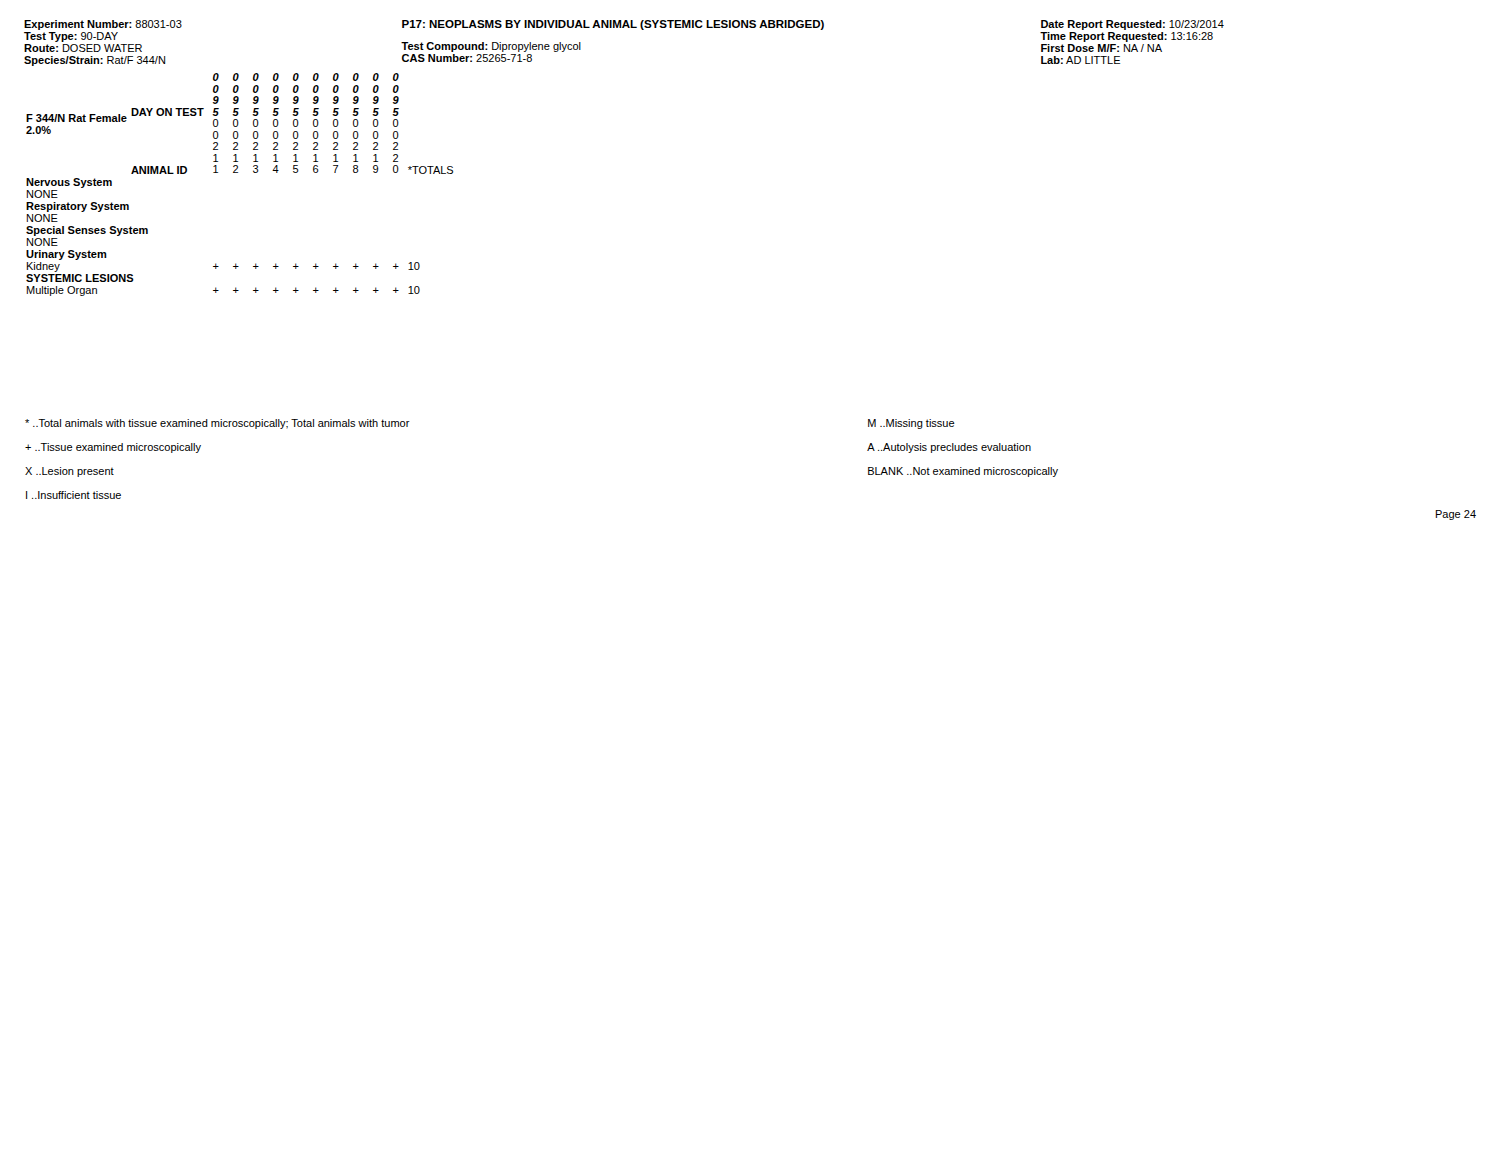| Experiment Number: 88031-03 Test Type: 90-DAY Route: DOSED WATER Species/Strain: Rat/F 344/N | P17: NEOPLASMS BY INDIVIDUAL ANIMAL (SYSTEMIC LESIONS ABRIDGED) Test Compound: Dipropylene glycol CAS Number: 25265-71-8 | Date Report Requested: 10/23/2014 Time Report Requested: 13:16:28 First Dose M/F: NA / NA Lab: AD LITTLE |
| F 344/N Rat Female 2.0% | DAY ON TEST | 0 0 9 5 | 0 0 9 5 | 0 0 9 5 | 0 0 9 5 | 0 0 9 5 | 0 0 9 5 | 0 0 9 5 | 0 0 9 5 | 0 0 9 5 | 0 0 9 5 | |
| ANIMAL ID | 0 0 2 1 1 | 0 0 2 1 2 | 0 0 2 1 3 | 0 0 2 1 4 | 0 0 2 1 5 | 0 0 2 1 6 | 0 0 2 1 7 | 0 0 2 1 8 | 0 0 2 1 9 | 0 0 2 2 0 | *TOTALS |
| Nervous System |
| NONE |
| Respiratory System |
| NONE |
| Special Senses System |
| NONE |
| Urinary System |
| Kidney | | + | + | + | + | + | + | + | + | + | + | 10 |
| SYSTEMIC LESIONS |
| Multiple Organ | | + | + | + | + | + | + | + | + | + | + | 10 |
| * ..Total animals with tissue examined microscopically; Total animals with tumor + ..Tissue examined microscopically X ..Lesion present I ..Insufficient tissue | M ..Missing tissue A ..Autolysis precludes evaluation BLANK ..Not examined microscopically |
Page 24